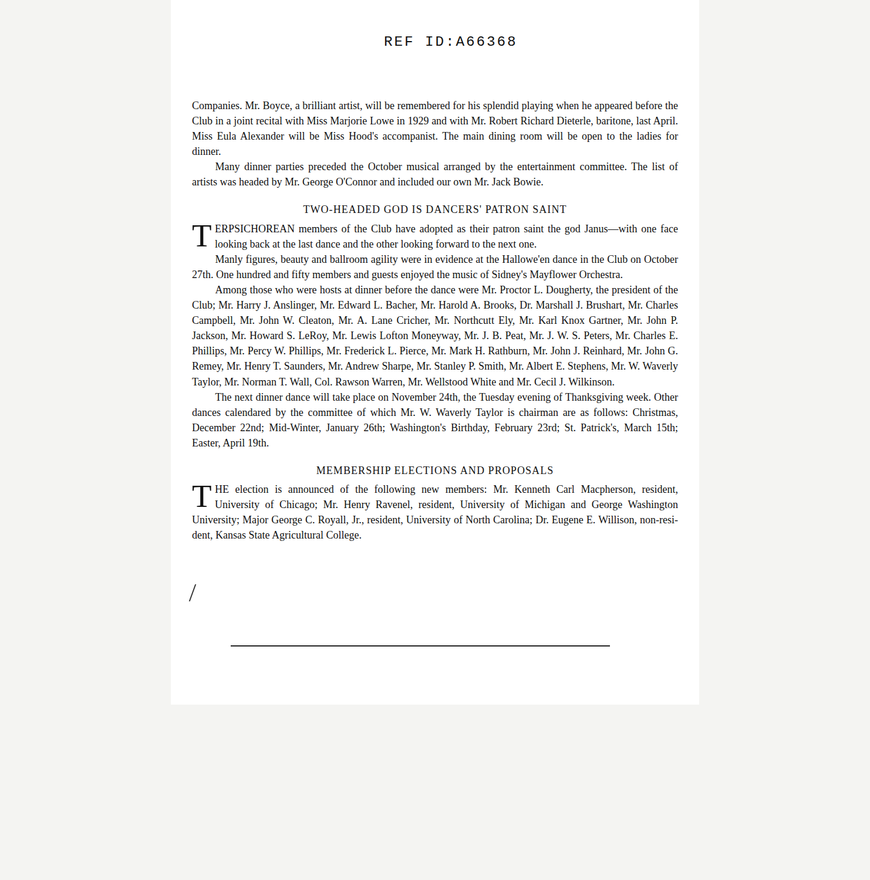REF ID:A66368
Companies. Mr. Boyce, a brilliant artist, will be remembered for his splendid playing when he appeared before the Club in a joint recital with Miss Marjorie Lowe in 1929 and with Mr. Robert Richard Dieterle, baritone, last April. Miss Eula Alexander will be Miss Hood's accompanist. The main dining room will be open to the ladies for dinner.
Many dinner parties preceded the October musical arranged by the entertainment committee. The list of artists was headed by Mr. George O'Connor and included our own Mr. Jack Bowie.
TWO-HEADED GOD IS DANCERS' PATRON SAINT
TERPSICHOREAN members of the Club have adopted as their patron saint the god Janus—with one face looking back at the last dance and the other looking forward to the next one.
Manly figures, beauty and ballroom agility were in evidence at the Hallowe'en dance in the Club on October 27th. One hundred and fifty members and guests enjoyed the music of Sidney's Mayflower Orchestra.
Among those who were hosts at dinner before the dance were Mr. Proctor L. Dougherty, the president of the Club; Mr. Harry J. Anslinger, Mr. Edward L. Bacher, Mr. Harold A. Brooks, Dr. Marshall J. Brushart, Mr. Charles Campbell, Mr. John W. Cleaton, Mr. A. Lane Cricher, Mr. Northcutt Ely, Mr. Karl Knox Gartner, Mr. John P. Jackson, Mr. Howard S. LeRoy, Mr. Lewis Lofton Moneyway, Mr. J. B. Peat, Mr. J. W. S. Peters, Mr. Charles E. Phillips, Mr. Percy W. Phillips, Mr. Frederick L. Pierce, Mr. Mark H. Rathburn, Mr. John J. Reinhard, Mr. John G. Remey, Mr. Henry T. Saunders, Mr. Andrew Sharpe, Mr. Stanley P. Smith, Mr. Albert E. Stephens, Mr. W. Waverly Taylor, Mr. Norman T. Wall, Col. Rawson Warren, Mr. Wellstood White and Mr. Cecil J. Wilkinson.
The next dinner dance will take place on November 24th, the Tuesday evening of Thanksgiving week. Other dances calendared by the committee of which Mr. W. Waverly Taylor is chairman are as follows: Christmas, December 22nd; Mid-Winter, January 26th; Washington's Birthday, February 23rd; St. Patrick's, March 15th; Easter, April 19th.
MEMBERSHIP ELECTIONS AND PROPOSALS
THE election is announced of the following new members: Mr. Kenneth Carl Macpherson, resident, University of Chicago; Mr. Henry Ravenel, resident, University of Michigan and George Washington University; Major George C. Royall, Jr., resident, University of North Carolina; Dr. Eugene E. Willison, non-resident, Kansas State Agricultural College.